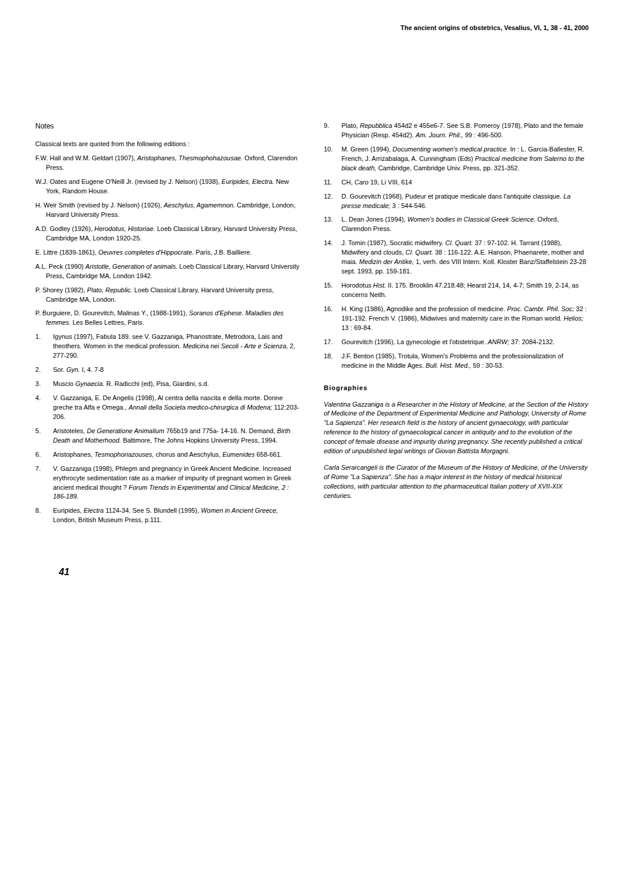The ancient origins of obstetrics, Vesalius, VI, 1, 38 - 41, 2000
Notes
Classical texts are quoted from the following editions :
F.W. Hall and W.M. Geldart (1907), Aristophanes, Thesmophohazousae. Oxford, Clarendon Press.
W.J. Oates and Eugene O'Neill Jr. (revised by J. Nelson) (1938), Euripides, Electra. New York, Random House.
H. Weir Smith (revised by J. Nelson) (1926), Aeschylus, Agamemnon. Cambridge, London, Harvard University Press.
A.D. Godley (1926), Herodotus, Historiae. Loeb Classical Library, Harvard University Press, Cambridge MA, London 1920-25.
E. Littre (1839-1861), Oeuvres completes d'Hippocrate. Paris, J.B. Bailliere.
A.L. Peck (1990) Aristotle, Generation of animals. Loeb Classical Library, Harvard University Press, Cambridge MA, London 1942.
P. Shorey (1982), Plato, Republic. Loeb Classical Library, Harvard University press, Cambridge MA, London.
P. Burguiere, D. Gourevitch, Malinas Y., (1988-1991), Soranos d'Ephese. Maladies des femmes. Les Belles Lettres, Paris.
Igynus (1997), Fabula 189. see V. Gazzaniga, Phanostrate, Metrodora, Lais and theothers. Women in the medical profession. Medicina nei Secoli - Arte e Scienza, 2, 277-290.
Sor. Gyn. I, 4. 7-8
Muscio Gynaecia. R. Radicchi (ed), Pisa, Giardini, s.d.
V. Gazzaniga, E. De Angelis (1998), Al centra della nascita e della morte. Donne greche tra Alfa e Omega., Annali della Societa medico-chirurgica di Modena; 112:203-206.
Aristoteles, De Generatione Animalium 765b19 and 775a- 14-16. N. Demand, Birth Death and Motherhood. Baltimore, The Johns Hopkins University Press, 1994.
Aristophanes, Tesmophoriazouses, chorus and Aeschylus, Eumenides 658-661.
V. Gazzaniga (1998), Phlegm and pregnancy in Greek Ancient Medicine. Increased erythrocyte sedimentation rate as a marker of impurity of pregnant women in Greek ancient medical thought ? Forum Trends in Experimental and Clinical Medicine, 2 : 186-189.
Euripides, Electra 1124-34. See S. Blundell (1995), Women in Ancient Greece, London, British Museum Press, p.111.
Plato, Repubblica 454d2 e 455e6-7. See S.B. Pomeroy (1978), Plato and the female Physician (Resp. 454d2). Am. Journ. Phil., 99 : 496-500.
M. Green (1994), Documenting women's medical practice. In : L. Garcia-Ballester, R. French, J. Arrizabalaga, A. Cunningham (Eds) Practical medicine from Salerno to the black death, Cambridge, Cambridge Univ. Press, pp. 321-352.
CH, Caro 19, Li VIII, 614
D. Gourevitch (1968), Pudeur et pratique medicale dans l'antiquite classique. La presse medicale; 3 : 544-546.
L. Dean Jones (1994), Women's bodies in Classical Greek Science. Oxford, Clarendon Press.
J. Tomin (1987), Socratic midwifery. Cl. Quart. 37 : 97-102. H. Tarrant (1988), Midwifery and clouds, Cl. Quart. 38 : 116-122. A.E. Hanson, Phaenarete, mother and maia. Medizin der Antike, 1, verh. des VIII Intern. Koll. Kloster Banz/Staffelstein 23-28 sept. 1993, pp. 159-181.
Horodotus Hist. II. 175. Brooklin 47.218.48; Hearst 214, 14, 4-7; Smith 19, 2-14, as concerns Neith.
H. King (1986), Agnodike and the profession of medicine. Proc. Cambr. Phil. Soc; 32 : 191-192. French V. (1986), Midwives and maternity care in the Roman world. Helios; 13 : 69-84.
Gourevitch (1996), La gynecologie et l'obstetrique. ANRW; 37: 2084-2132.
J.F. Benton (1985), Trotula, Women's Problems and the professionalization of medicine in the Middle Ages. Bull. Hist. Med., 59 : 30-53.
Biographies
Valentina Gazzaniga is a Researcher in the History of Medicine, at the Section of the History of Medicine of the Department of Experimental Medicine and Pathology, University of Rome "La Sapienza". Her research field is the history of ancient gynaecology, with particular reference to the history of gynaecological cancer in antiquity and to the evolution of the concept of female disease and impurity during pregnancy. She recently published a critical edition of unpublished legal writings of Giovan Battista Morgagni.
Carla Serarcangeli is the Curator of the Museum of the History of Medicine, of the University of Rome "La Sapienza". She has a major interest in the history of medical historical collections, with particular attention to the pharmaceutical Italian pottery of XVII-XIX centuries.
41